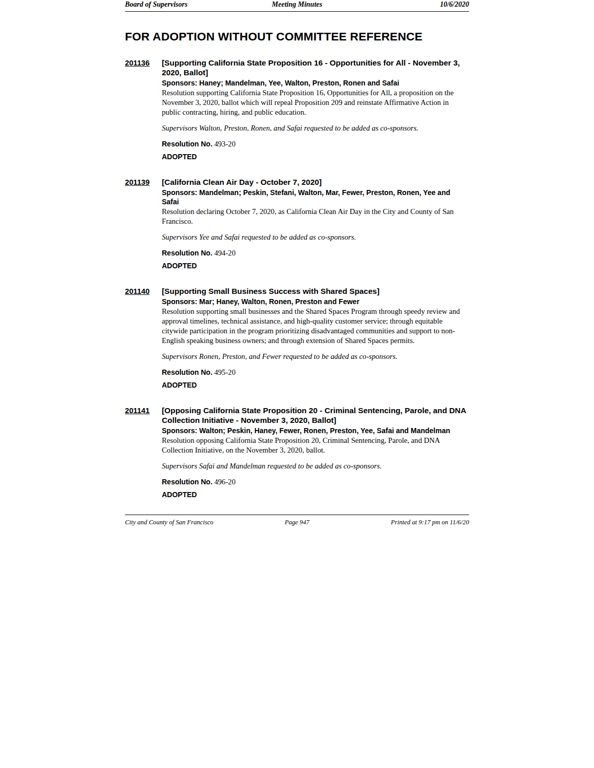Board of Supervisors
Meeting Minutes
10/6/2020
FOR ADOPTION WITHOUT COMMITTEE REFERENCE
201136
[Supporting California State Proposition 16 - Opportunities for All - November 3, 2020, Ballot]
Sponsors: Haney; Mandelman, Yee, Walton, Preston, Ronen and Safai
Resolution supporting California State Proposition 16, Opportunities for All, a proposition on the November 3, 2020, ballot which will repeal Proposition 209 and reinstate Affirmative Action in public contracting, hiring, and public education.
Supervisors Walton, Preston, Ronen, and Safai requested to be added as co-sponsors.
Resolution No. 493-20
ADOPTED
201139
[California Clean Air Day - October 7, 2020]
Sponsors: Mandelman; Peskin, Stefani, Walton, Mar, Fewer, Preston, Ronen, Yee and Safai
Resolution declaring October 7, 2020, as California Clean Air Day in the City and County of San Francisco.
Supervisors Yee and Safai requested to be added as co-sponsors.
Resolution No. 494-20
ADOPTED
201140
[Supporting Small Business Success with Shared Spaces]
Sponsors: Mar; Haney, Walton, Ronen, Preston and Fewer
Resolution supporting small businesses and the Shared Spaces Program through speedy review and approval timelines, technical assistance, and high-quality customer service; through equitable citywide participation in the program prioritizing disadvantaged communities and support to non-English speaking business owners; and through extension of Shared Spaces permits.
Supervisors Ronen, Preston, and Fewer requested to be added as co-sponsors.
Resolution No. 495-20
ADOPTED
201141
[Opposing California State Proposition 20 - Criminal Sentencing, Parole, and DNA Collection Initiative - November 3, 2020, Ballot]
Sponsors: Walton; Peskin, Haney, Fewer, Ronen, Preston, Yee, Safai and Mandelman
Resolution opposing California State Proposition 20, Criminal Sentencing, Parole, and DNA Collection Initiative, on the November 3, 2020, ballot.
Supervisors Safai and Mandelman requested to be added as co-sponsors.
Resolution No. 496-20
ADOPTED
City and County of San Francisco
Page 947
Printed at 9:17 pm on 11/6/20